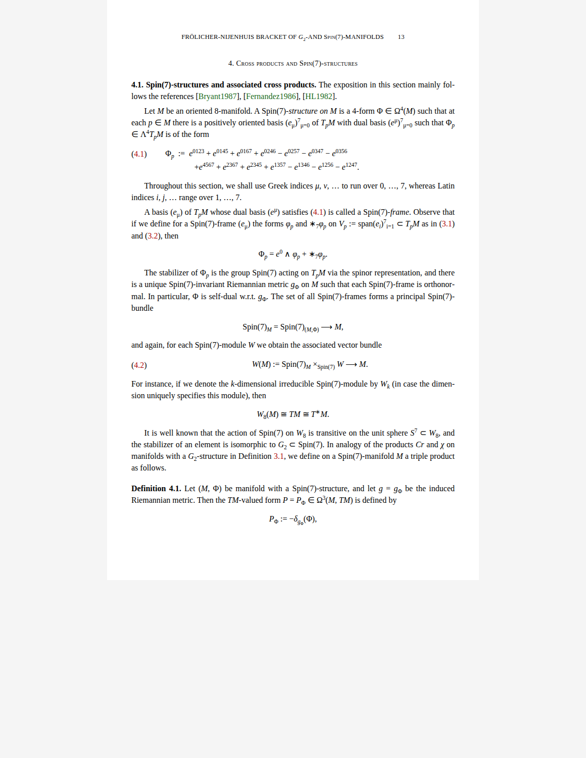FRÖLICHER-NIJENHUIS BRACKET OF G2-AND Spin(7)-MANIFOLDS 13
4. Cross products and Spin(7)-structures
4.1. Spin(7)-structures and associated cross products.
The exposition in this section mainly follows the references [Bryant1987], [Fernandez1986], [HL1982].
Let M be an oriented 8-manifold. A Spin(7)-structure on M is a 4-form Φ ∈ Ω4(M) such that at each p ∈ M there is a positively oriented basis (eμ)7μ=0 of TpM with dual basis (eμ)7μ=0 such that Φp ∈ Λ4TpM is of the form
(4.1)
Φp := e0123 + e0145 + e0167 + e0246 − e0257 − e0347 − e0356 +e4567 + e2367 + e2345 + e1357 − e1346 − e1256 − e1247.
Throughout this section, we shall use Greek indices μ, ν, … to run over 0, …, 7, whereas Latin indices i, j, … range over 1, …, 7.
A basis (eμ) of TpM whose dual basis (eμ) satisfies (4.1) is called a Spin(7)-frame. Observe that if we define for a Spin(7)-frame (eμ) the forms φp and ∗7φp on Vp := span(ei)7i=1 ⊂ TpM as in (3.1) and (3.2), then
Φp = e0 ∧ φp + ∗7φp.
The stabilizer of Φp is the group Spin(7) acting on TpM via the spinor representation, and there is a unique Spin(7)-invariant Riemannian metric gΦ on M such that each Spin(7)-frame is orthonormal. In particular, Φ is self-dual w.r.t. gΦ. The set of all Spin(7)-frames forms a principal Spin(7)-bundle
Spin(7)M = Spin(7)(M,Φ) ⟶ M,
and again, for each Spin(7)-module W we obtain the associated vector bundle
(4.2)
W(M) := Spin(7)M ×Spin(7) W ⟶ M.
For instance, if we denote the k-dimensional irreducible Spin(7)-module by Wk (in case the dimension uniquely specifies this module), then
W8(M) ≅ TM ≅ T∗M.
It is well known that the action of Spin(7) on W8 is transitive on the unit sphere S7 ⊂ W8, and the stabilizer of an element is isomorphic to G2 ⊂ Spin(7). In analogy of the products Cr and χ on manifolds with a G2-structure in Definition 3.1, we define on a Spin(7)-manifold M a triple product as follows.
Definition 4.1. Let (M, Φ) be manifold with a Spin(7)-structure, and let g = gΦ be the induced Riemannian metric. Then the TM-valued form P = PΦ ∈ Ω3(M, TM) is defined by
PΦ := −δgΦ(Φ),